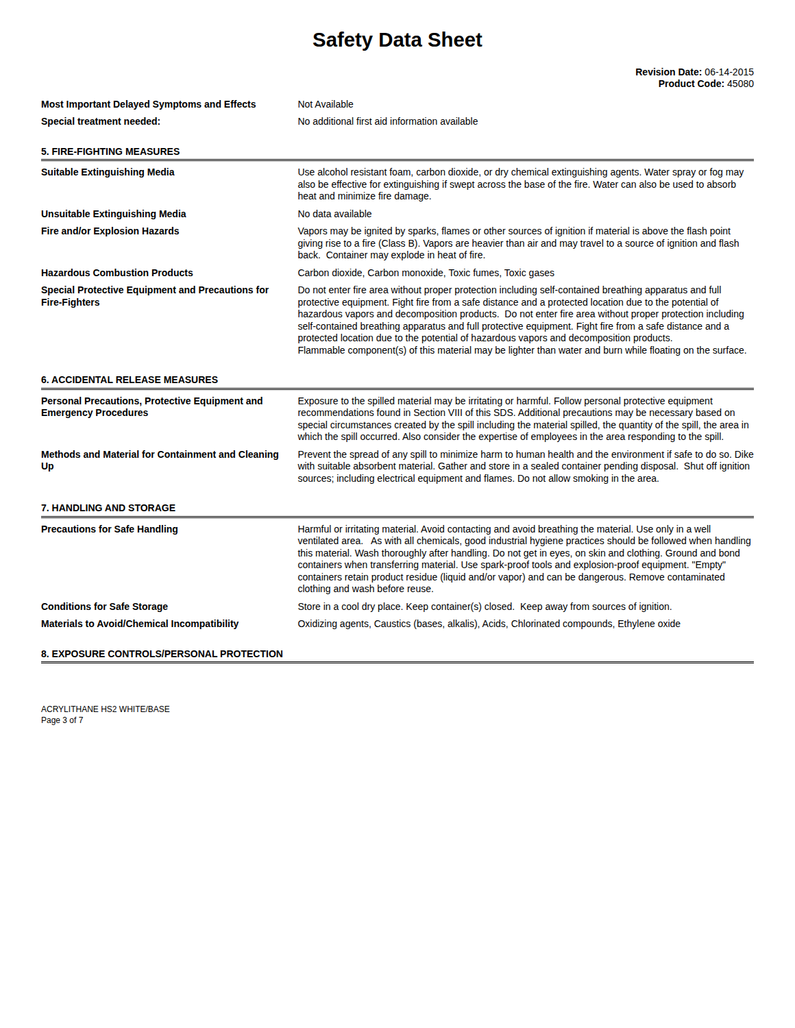Safety Data Sheet
Revision Date: 06-14-2015
Product Code: 45080
| Most Important Delayed Symptoms and Effects | Not Available |
| Special treatment needed: | No additional first aid information available |
5. FIRE-FIGHTING MEASURES
| Suitable Extinguishing Media | Use alcohol resistant foam, carbon dioxide, or dry chemical extinguishing agents. Water spray or fog may also be effective for extinguishing if swept across the base of the fire. Water can also be used to absorb heat and minimize fire damage. |
| Unsuitable Extinguishing Media | No data available |
| Fire and/or Explosion Hazards | Vapors may be ignited by sparks, flames or other sources of ignition if material is above the flash point giving rise to a fire (Class B). Vapors are heavier than air and may travel to a source of ignition and flash back. Container may explode in heat of fire. |
| Hazardous Combustion Products | Carbon dioxide, Carbon monoxide, Toxic fumes, Toxic gases |
| Special Protective Equipment and Precautions for Fire-Fighters | Do not enter fire area without proper protection including self-contained breathing apparatus and full protective equipment. Fight fire from a safe distance and a protected location due to the potential of hazardous vapors and decomposition products. Do not enter fire area without proper protection including self-contained breathing apparatus and full protective equipment. Fight fire from a safe distance and a protected location due to the potential of hazardous vapors and decomposition products. Flammable component(s) of this material may be lighter than water and burn while floating on the surface. |
6. ACCIDENTAL RELEASE MEASURES
| Personal Precautions, Protective Equipment and Emergency Procedures | Exposure to the spilled material may be irritating or harmful. Follow personal protective equipment recommendations found in Section VIII of this SDS. Additional precautions may be necessary based on special circumstances created by the spill including the material spilled, the quantity of the spill, the area in which the spill occurred. Also consider the expertise of employees in the area responding to the spill. |
| Methods and Material for Containment and Cleaning Up | Prevent the spread of any spill to minimize harm to human health and the environment if safe to do so. Dike with suitable absorbent material. Gather and store in a sealed container pending disposal. Shut off ignition sources; including electrical equipment and flames. Do not allow smoking in the area. |
7. HANDLING AND STORAGE
| Precautions for Safe Handling | Harmful or irritating material. Avoid contacting and avoid breathing the material. Use only in a well ventilated area. As with all chemicals, good industrial hygiene practices should be followed when handling this material. Wash thoroughly after handling. Do not get in eyes, on skin and clothing. Ground and bond containers when transferring material. Use spark-proof tools and explosion-proof equipment. "Empty" containers retain product residue (liquid and/or vapor) and can be dangerous. Remove contaminated clothing and wash before reuse. |
| Conditions for Safe Storage | Store in a cool dry place. Keep container(s) closed. Keep away from sources of ignition. |
| Materials to Avoid/Chemical Incompatibility | Oxidizing agents, Caustics (bases, alkalis), Acids, Chlorinated compounds, Ethylene oxide |
8. EXPOSURE CONTROLS/PERSONAL PROTECTION
ACRYLITHANE HS2 WHITE/BASE
Page 3 of 7